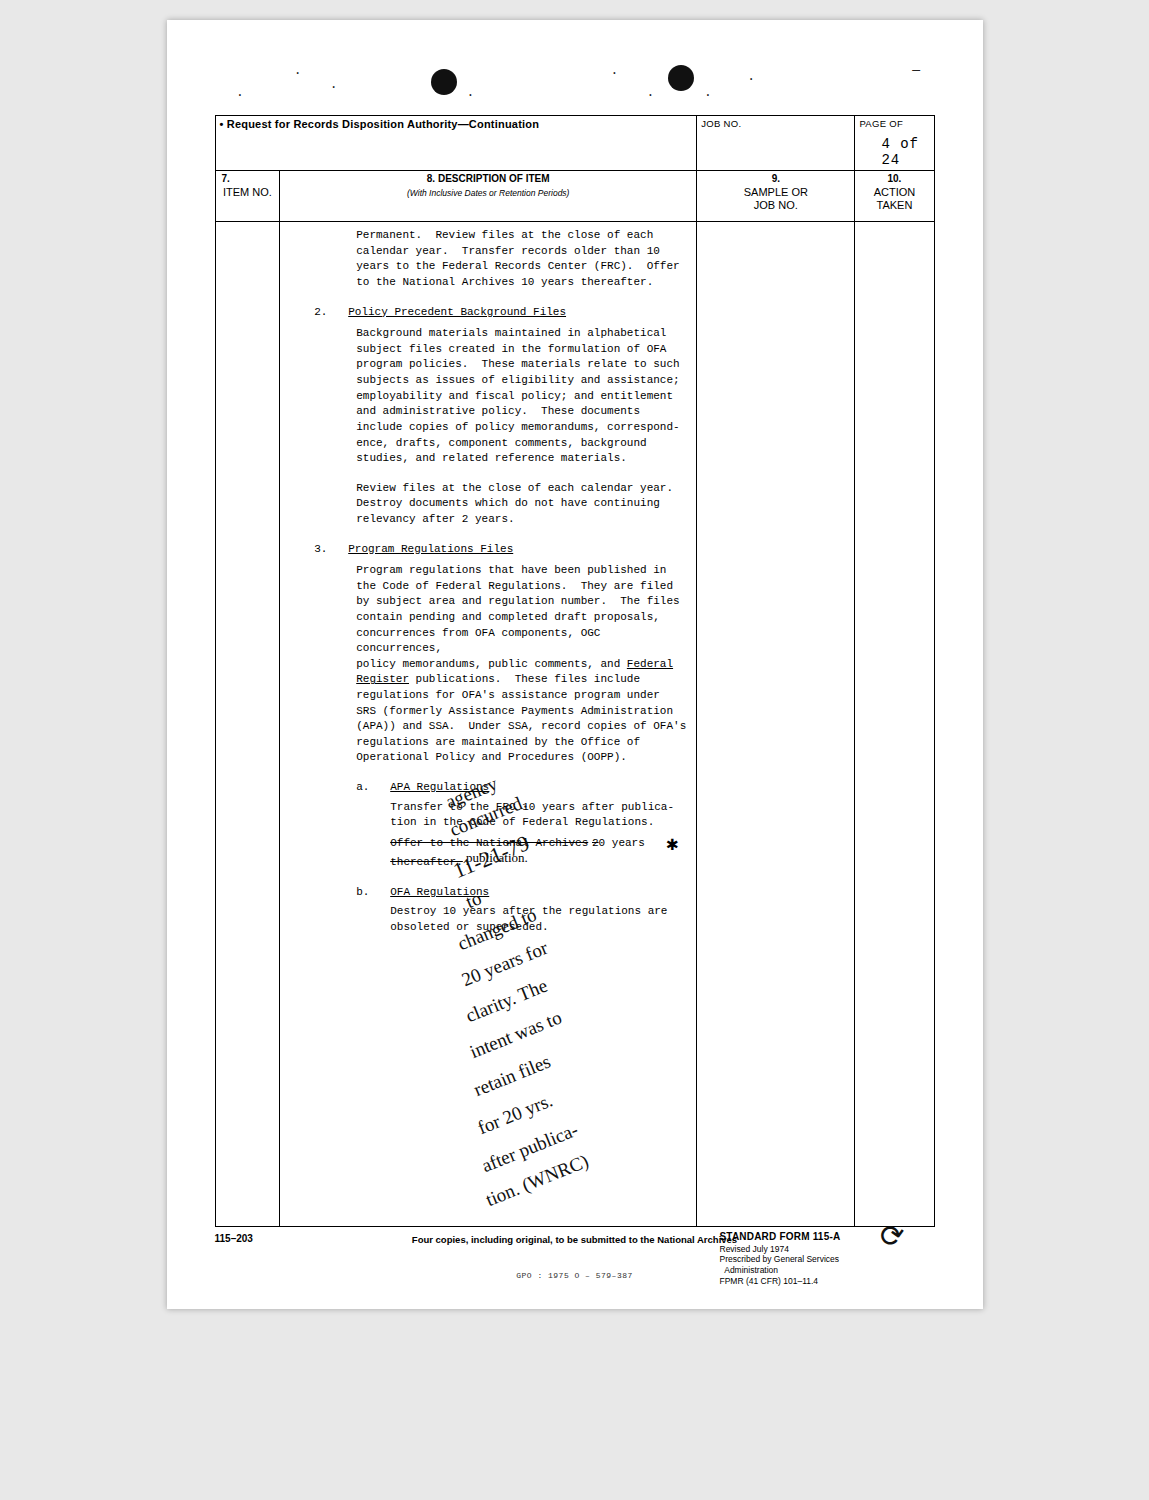.
.
.
.
.
.
.
.
—
| • Request for Records Disposition Authority—Continuation | JOB NO. | PAGE OF 4 of 24 |
| 7. ITEM NO. | 8. DESCRIPTION OF ITEM (With Inclusive Dates or Retention Periods) | 9. SAMPLE OR JOB NO. | 10. ACTION TAKEN |
| | Permanent. Review files at the close of each calendar year. Transfer records older than 10 years to the Federal Records Center (FRC). Offer to the National Archives 10 years thereafter. 2. Policy Precedent Background Files Background materials maintained in alphabetical subject files created in the formulation of OFA program policies. These materials relate to such subjects as issues of eligibility and assistance; employability and fiscal policy; and entitlement and administrative policy. These documents include copies of policy memorandums, correspond- ence, drafts, component comments, background studies, and related reference materials. Review files at the close of each calendar year. Destroy documents which do not have continuing relevancy after 2 years. 3. Program Regulations Files Program regulations that have been published in the Code of Federal Regulations. They are filed by subject area and regulation number. The files contain pending and completed draft proposals, concurrences from OFA components, OGC concurrences, policy memorandums, public comments, and Federal Register publications. These files include regulations for OFA's assistance program under SRS (formerly Assistance Payments Administration (APA)) and SSA. Under SSA, record copies of OFA's regulations are maintained by the Office of Operational Policy and Procedures (OOPP). a. APA Regulations Transfer to the FRC 10 years after publica- tion in the Code of Federal Regulations. Offer to the National Archives 2 0 years ✱ thereafter. publication. b. OFA Regulations Destroy 10 years after the regulations are obsoleted or superseded. agency concurred. 11-21-79 to changed to 20 years for clarity. The intent was to retain files for 20 yrs. after publica- tion. (WNRC) | | |
115–203
Four copies, including original, to be submitted to the National Archives
⟳ STANDARD FORM 115-A
Revised July 1974
Prescribed by General Services
Administration
FPMR (41 CFR) 101–11.4
GPO : 1975 O – 579–387